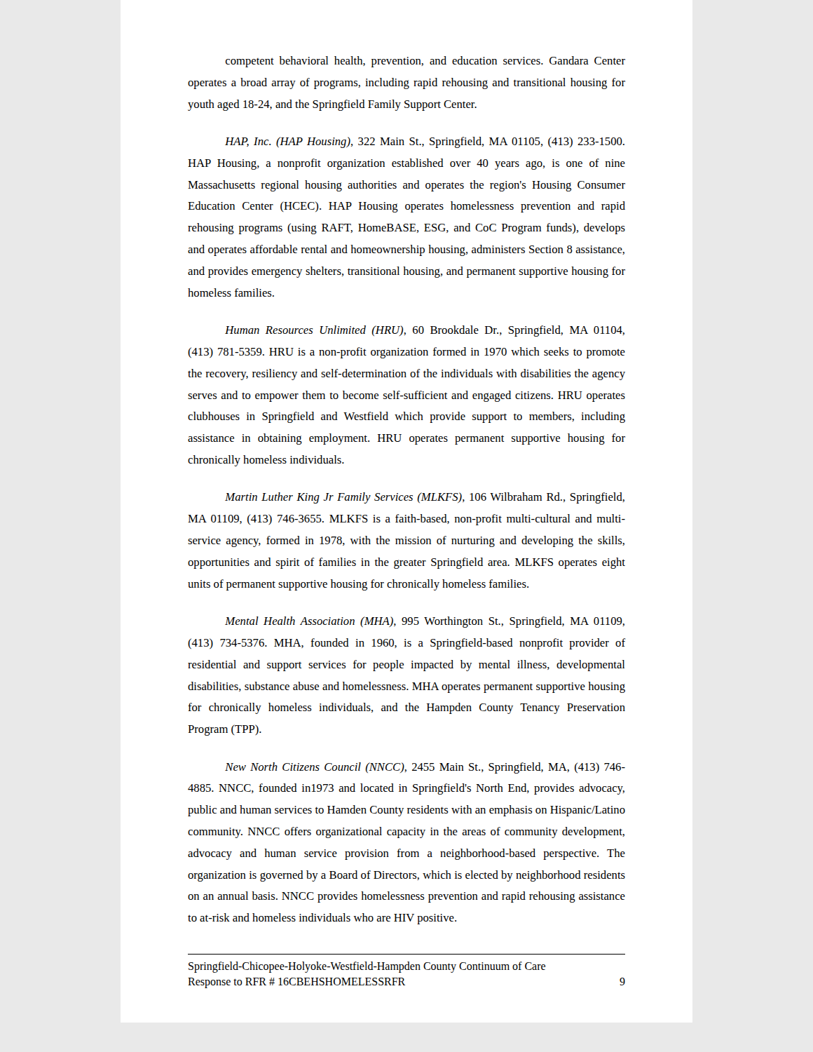competent behavioral health, prevention, and education services. Gandara Center operates a broad array of programs, including rapid rehousing and transitional housing for youth aged 18-24, and the Springfield Family Support Center.
HAP, Inc. (HAP Housing), 322 Main St., Springfield, MA 01105, (413) 233-1500. HAP Housing, a nonprofit organization established over 40 years ago, is one of nine Massachusetts regional housing authorities and operates the region's Housing Consumer Education Center (HCEC). HAP Housing operates homelessness prevention and rapid rehousing programs (using RAFT, HomeBASE, ESG, and CoC Program funds), develops and operates affordable rental and homeownership housing, administers Section 8 assistance, and provides emergency shelters, transitional housing, and permanent supportive housing for homeless families.
Human Resources Unlimited (HRU), 60 Brookdale Dr., Springfield, MA 01104, (413) 781-5359. HRU is a non-profit organization formed in 1970 which seeks to promote the recovery, resiliency and self-determination of the individuals with disabilities the agency serves and to empower them to become self-sufficient and engaged citizens. HRU operates clubhouses in Springfield and Westfield which provide support to members, including assistance in obtaining employment. HRU operates permanent supportive housing for chronically homeless individuals.
Martin Luther King Jr Family Services (MLKFS), 106 Wilbraham Rd., Springfield, MA 01109, (413) 746-3655. MLKFS is a faith-based, non-profit multi-cultural and multi-service agency, formed in 1978, with the mission of nurturing and developing the skills, opportunities and spirit of families in the greater Springfield area. MLKFS operates eight units of permanent supportive housing for chronically homeless families.
Mental Health Association (MHA), 995 Worthington St., Springfield, MA 01109, (413) 734-5376. MHA, founded in 1960, is a Springfield-based nonprofit provider of residential and support services for people impacted by mental illness, developmental disabilities, substance abuse and homelessness. MHA operates permanent supportive housing for chronically homeless individuals, and the Hampden County Tenancy Preservation Program (TPP).
New North Citizens Council (NNCC), 2455 Main St., Springfield, MA, (413) 746-4885. NNCC, founded in1973 and located in Springfield's North End, provides advocacy, public and human services to Hamden County residents with an emphasis on Hispanic/Latino community. NNCC offers organizational capacity in the areas of community development, advocacy and human service provision from a neighborhood-based perspective. The organization is governed by a Board of Directors, which is elected by neighborhood residents on an annual basis. NNCC provides homelessness prevention and rapid rehousing assistance to at-risk and homeless individuals who are HIV positive.
Springfield-Chicopee-Holyoke-Westfield-Hampden County Continuum of Care
Response to RFR # 16CBEHSHOMELESSRFR 9